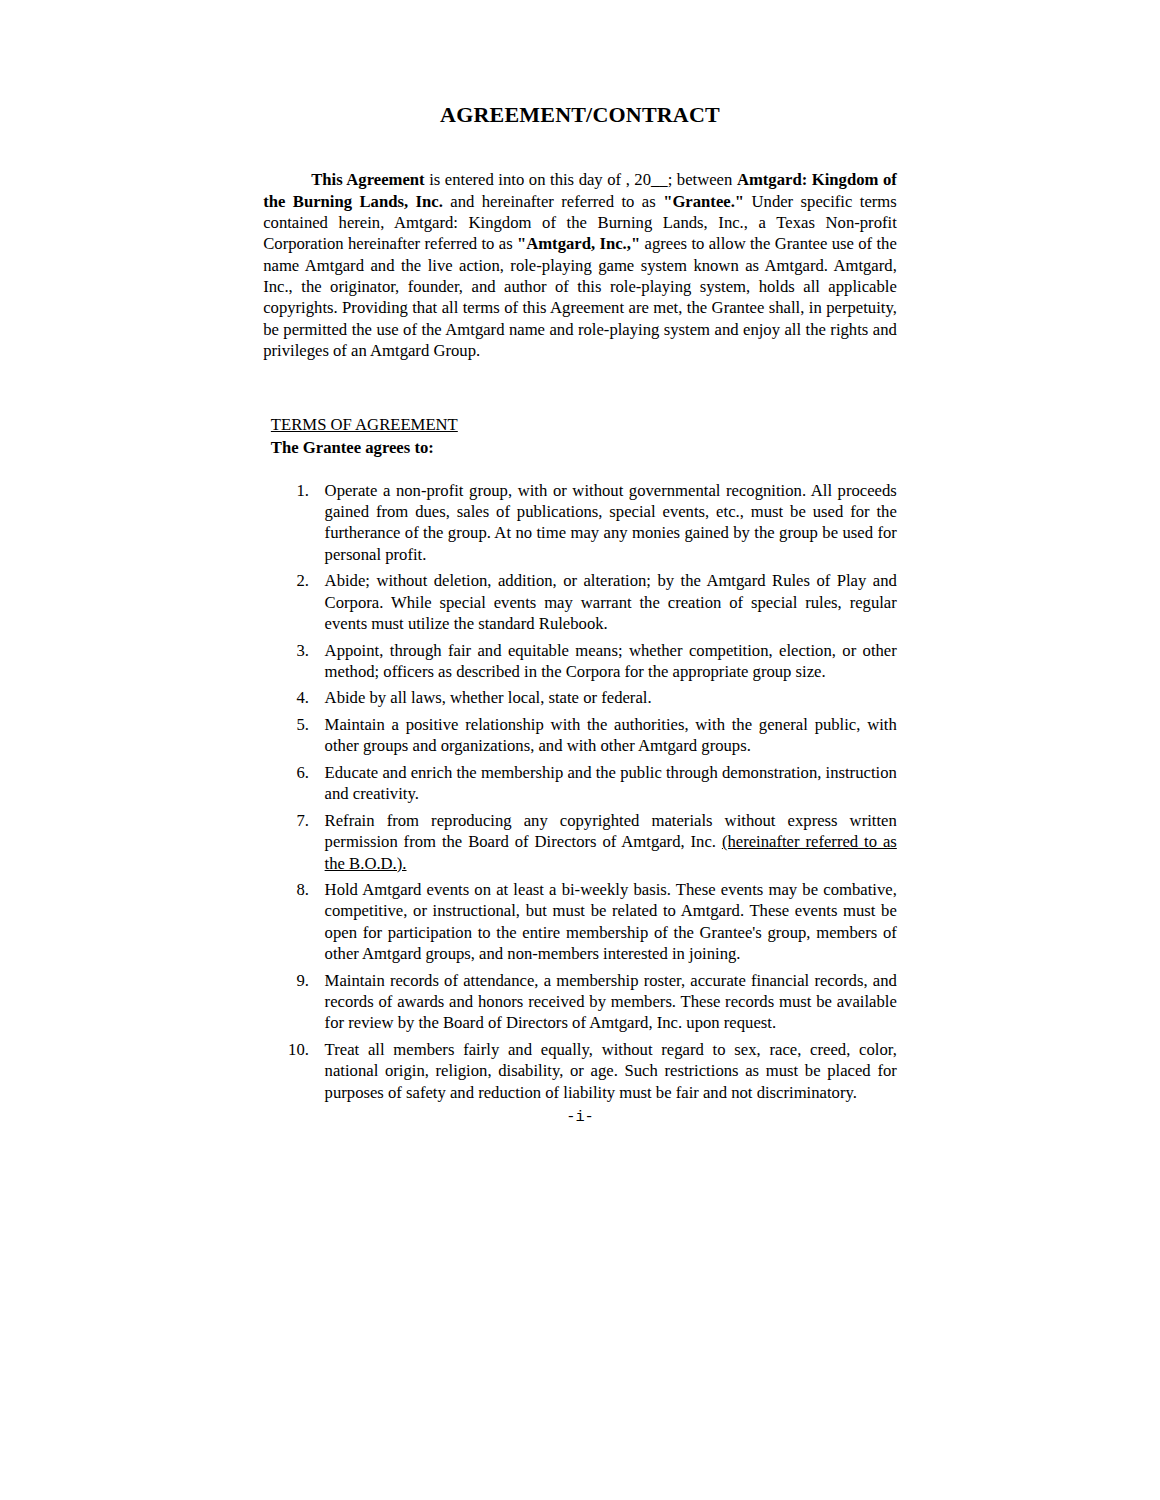AGREEMENT/CONTRACT
This Agreement is entered into on this day of , 20__; between Amtgard: Kingdom of the Burning Lands, Inc. and hereinafter referred to as "Grantee." Under specific terms contained herein, Amtgard: Kingdom of the Burning Lands, Inc., a Texas Non-profit Corporation hereinafter referred to as "Amtgard, Inc.," agrees to allow the Grantee use of the name Amtgard and the live action, role-playing game system known as Amtgard. Amtgard, Inc., the originator, founder, and author of this role-playing system, holds all applicable copyrights. Providing that all terms of this Agreement are met, the Grantee shall, in perpetuity, be permitted the use of the Amtgard name and role-playing system and enjoy all the rights and privileges of an Amtgard Group.
TERMS OF AGREEMENT The Grantee agrees to:
Operate a non-profit group, with or without governmental recognition. All proceeds gained from dues, sales of publications, special events, etc., must be used for the furtherance of the group. At no time may any monies gained by the group be used for personal profit.
Abide; without deletion, addition, or alteration; by the Amtgard Rules of Play and Corpora. While special events may warrant the creation of special rules, regular events must utilize the standard Rulebook.
Appoint, through fair and equitable means; whether competition, election, or other method; officers as described in the Corpora for the appropriate group size.
Abide by all laws, whether local, state or federal.
Maintain a positive relationship with the authorities, with the general public, with other groups and organizations, and with other Amtgard groups.
Educate and enrich the membership and the public through demonstration, instruction and creativity.
Refrain from reproducing any copyrighted materials without express written permission from the Board of Directors of Amtgard, Inc. (hereinafter referred to as the B.O.D.).
Hold Amtgard events on at least a bi-weekly basis. These events may be combative, competitive, or instructional, but must be related to Amtgard. These events must be open for participation to the entire membership of the Grantee's group, members of other Amtgard groups, and non-members interested in joining.
Maintain records of attendance, a membership roster, accurate financial records, and records of awards and honors received by members. These records must be available for review by the Board of Directors of Amtgard, Inc. upon request.
Treat all members fairly and equally, without regard to sex, race, creed, color, national origin, religion, disability, or age. Such restrictions as must be placed for purposes of safety and reduction of liability must be fair and not discriminatory.
-i-